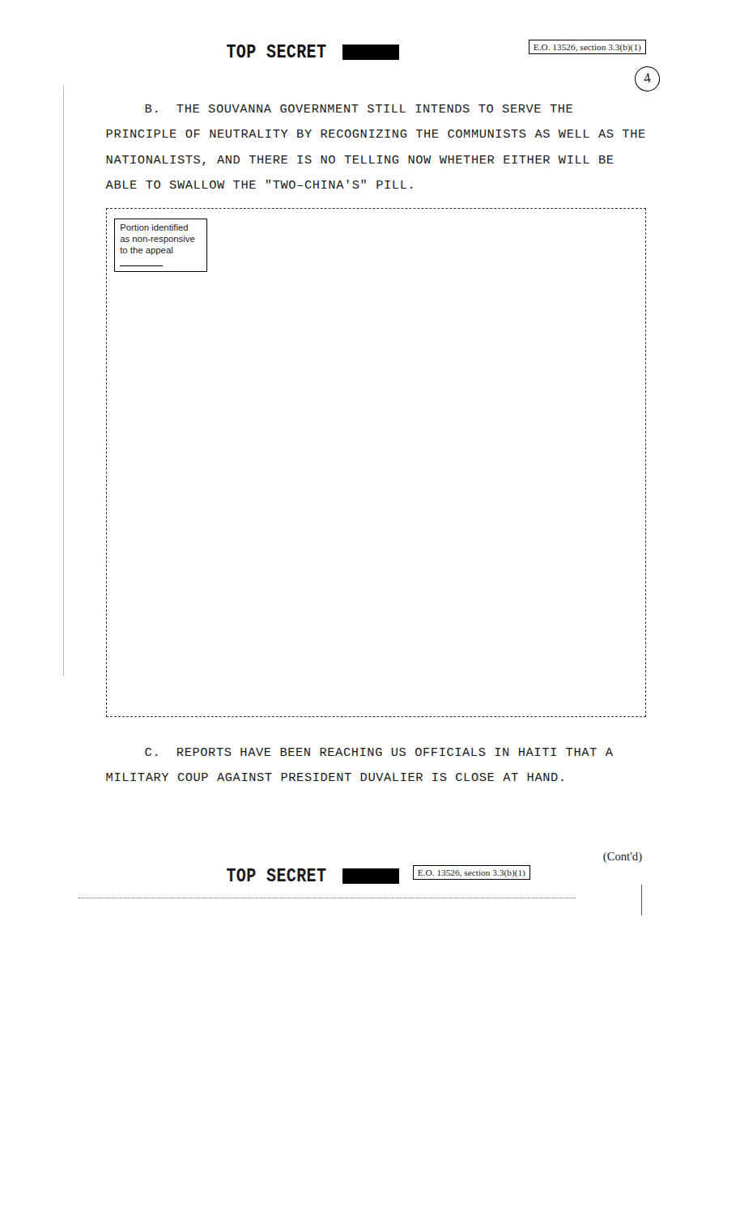TOP SECRET
E.O. 13526, section 3.3(b)(1)
4
B. THE SOUVANNA GOVERNMENT STILL INTENDS TO SERVE THE PRINCIPLE OF NEUTRALITY BY RECOGNIZING THE COMMUNISTS AS WELL AS THE NATIONALISTS, AND THERE IS NO TELLING NOW WHETHER EITHER WILL BE ABLE TO SWALLOW THE "TWO–CHINA'S" PILL.
Portion identified
as non-responsive
to the appeal
C. REPORTS HAVE BEEN REACHING US OFFICIALS IN HAITI THAT A MILITARY COUP AGAINST PRESIDENT DUVALIER IS CLOSE AT HAND.
(Cont'd)
TOP SECRET
E.O. 13526, section 3.3(b)(1)